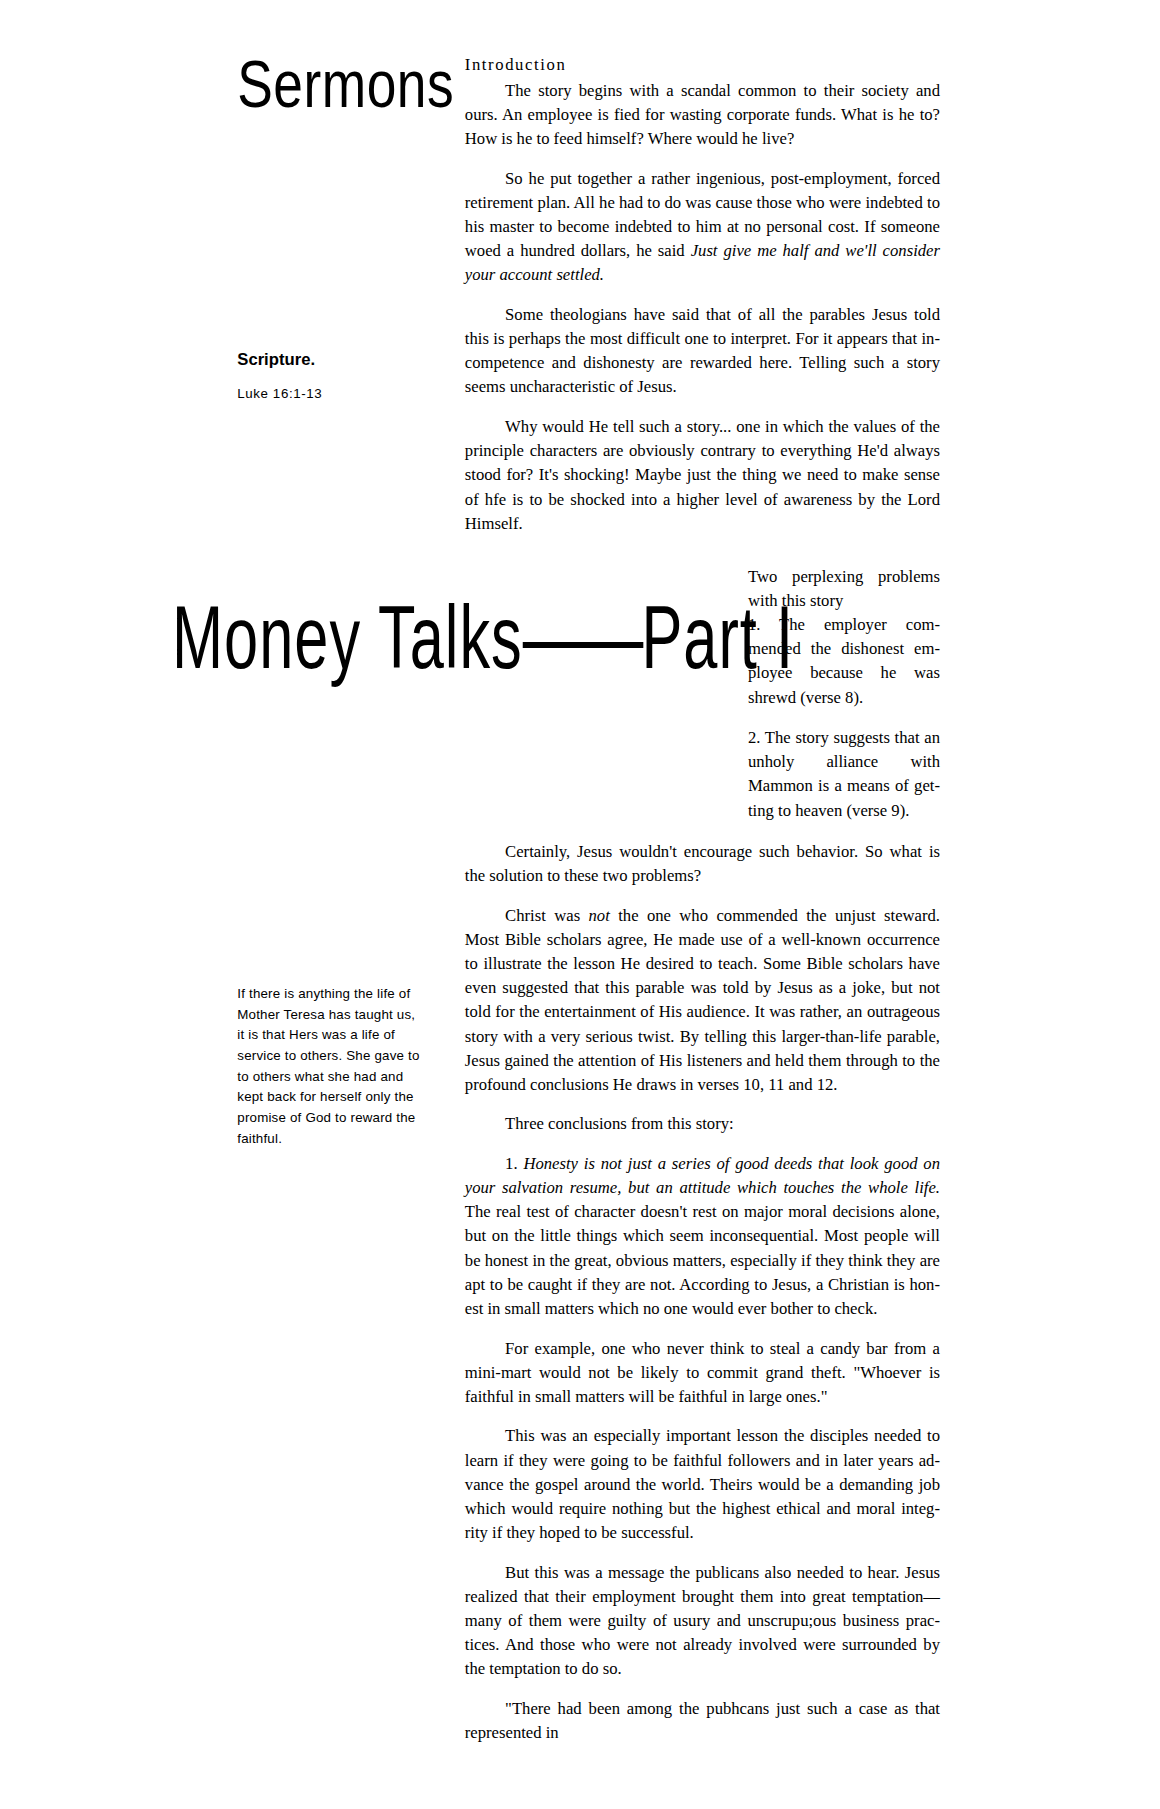Sermons
Scripture.
Luke 16:1-13
If there is anything the life of Mother Teresa has taught us, it is that Hers was a life of service to others. She gave to to others what she had and kept back for herself only the promise of God to reward the faithful.
Introduction
The story begins with a scandal common to their society and ours. An employee is fied for wasting corporate funds. What is he to? How is he to feed himself? Where would he live?
So he put together a rather ingenious, post-employment, forced retirement plan. All he had to do was cause those who were indebted to his master to become indebted to him at no personal cost. If someone woed a hundred dollars, he said Just give me half and we'll consider your account settled.
Some theologians have said that of all the parables Jesus told this is perhaps the most difficult one to interpret. For it appears that incompetence and dishonesty are rewarded here. Telling such a story seems uncharacteristic of Jesus.
Why would He tell such a story... one in which the values of the principle characters are obviously contrary to everything He'd always stood for? It's shocking! Maybe just the thing we need to make sense of hfe is to be shocked into a higher level of awareness by the Lord Himself.
Money Talks——Part I
Two perplexing problems with this story
1. The employer commended the dishonest employee because he was shrewd (verse 8).
2. The story suggests that an unholy alliance with Mammon is a means of getting to heaven (verse 9).
Certainly, Jesus wouldn't encourage such behavior. So what is the solution to these two problems?
Christ was not the one who commended the unjust steward. Most Bible scholars agree, He made use of a well-known occurrence to illustrate the lesson He desired to teach. Some Bible scholars have even suggested that this parable was told by Jesus as a joke, but not told for the entertainment of His audience. It was rather, an outrageous story with a very serious twist. By telling this larger-than-life parable, Jesus gained the attention of His listeners and held them through to the profound conclusions He draws in verses 10, 11 and 12.
Three conclusions from this story:
1. Honesty is not just a series of good deeds that look good on your salvation resume, but an attitude which touches the whole life. The real test of character doesn't rest on major moral decisions alone, but on the little things which seem inconsequential. Most people will be honest in the great, obvious matters, especially if they think they are apt to be caught if they are not. According to Jesus, a Christian is honest in small matters which no one would ever bother to check.
For example, one who never think to steal a candy bar from a mini-mart would not be likely to commit grand theft. "Whoever is faithful in small matters will be faithful in large ones."
This was an especially important lesson the disciples needed to learn if they were going to be faithful followers and in later years advance the gospel around the world. Theirs would be a demanding job which would require nothing but the highest ethical and moral integrity if they hoped to be successful.
But this was a message the publicans also needed to hear. Jesus realized that their employment brought them into great temptation—many of them were guilty of usury and unscrupu;ous business practices. And those who were not already involved were surrounded by the temptation to do so.
"There had been among the pubhcans just such a case as that represented in